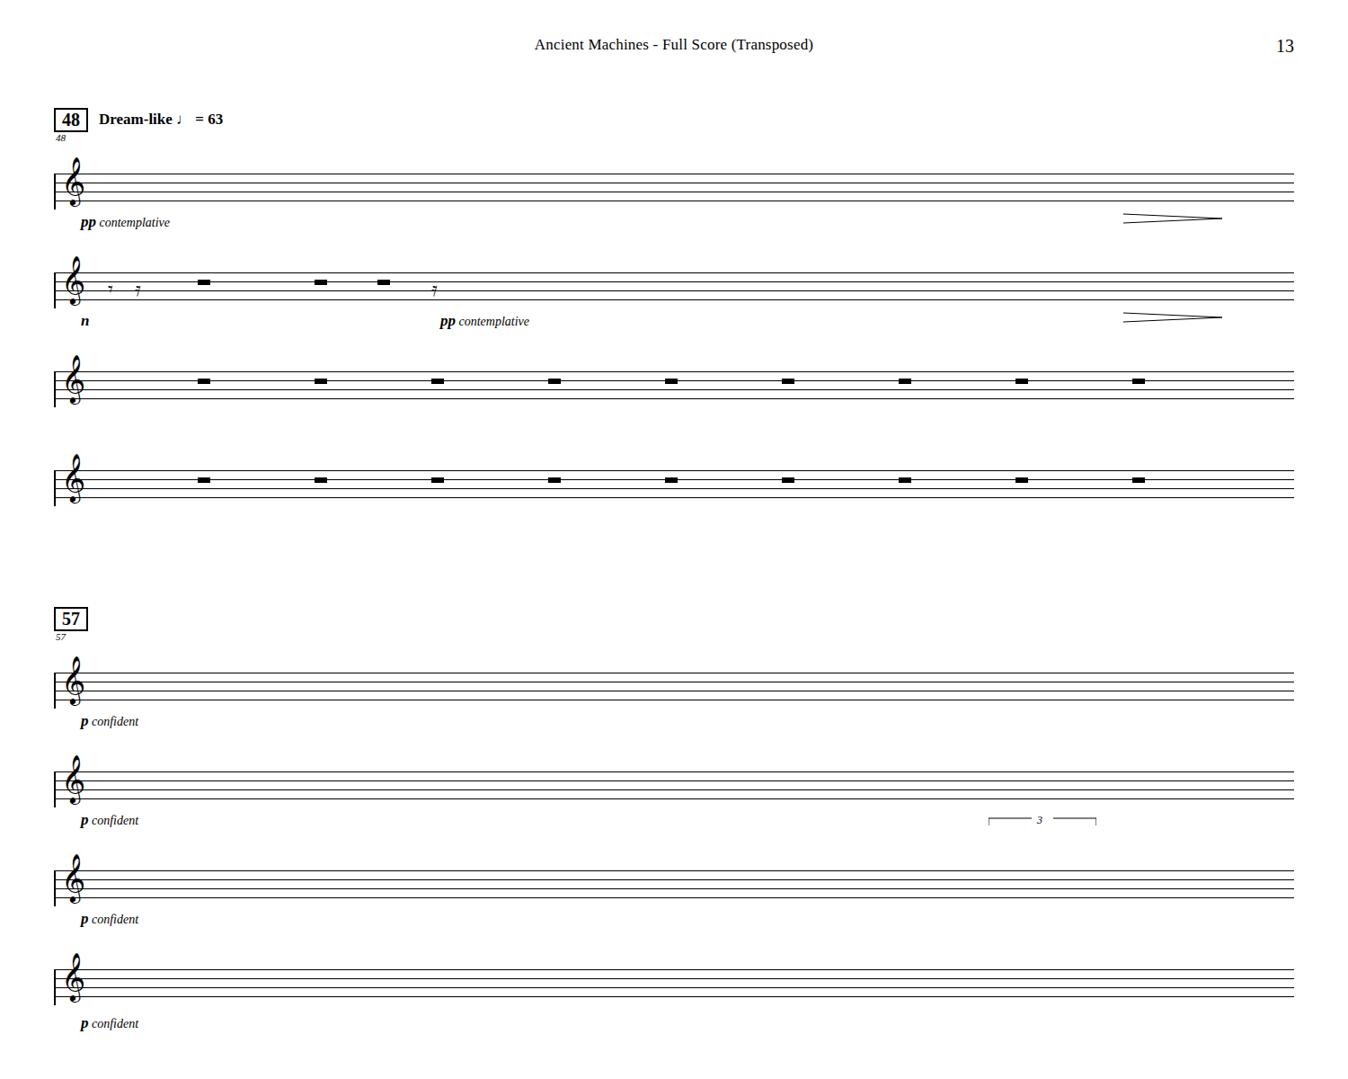Ancient Machines - Full Score (Transposed)
13
48 Dream-like ♩ = 63
48
𝄞
pp contemplative
Flute or top voice: sustained dotted half notes and slurred stepwise figures, pianissimo, contemplative, with a diminuendo at the end of the system.
𝄞
n
pp contemplative
𝄾
𝄿
𝄿
Second voice: enters after rests with a slurred ascending figure, pianissimo, contemplative; diminuendo at the end of the system.
𝄞
Third voice: whole rests throughout this system.
𝄞
Fourth voice: whole rests throughout this system.
57
57
𝄞
p confident
Top voice: begins with a tied whole note, then flowing eighth-note and dotted figures, piano, confident.
𝄞
p confident
3
Second voice: tied whole note, then slurred eighth notes; a triplet figure appears near the end of the system. Piano, confident.
𝄞
p confident
Third voice: half notes and eighth-note pairs under slurs, sustaining into tied whole notes. Piano, confident.
𝄞
p confident
Fourth voice: low sustained notes with slurred eighth-note pickups and tied half notes. Piano, confident.